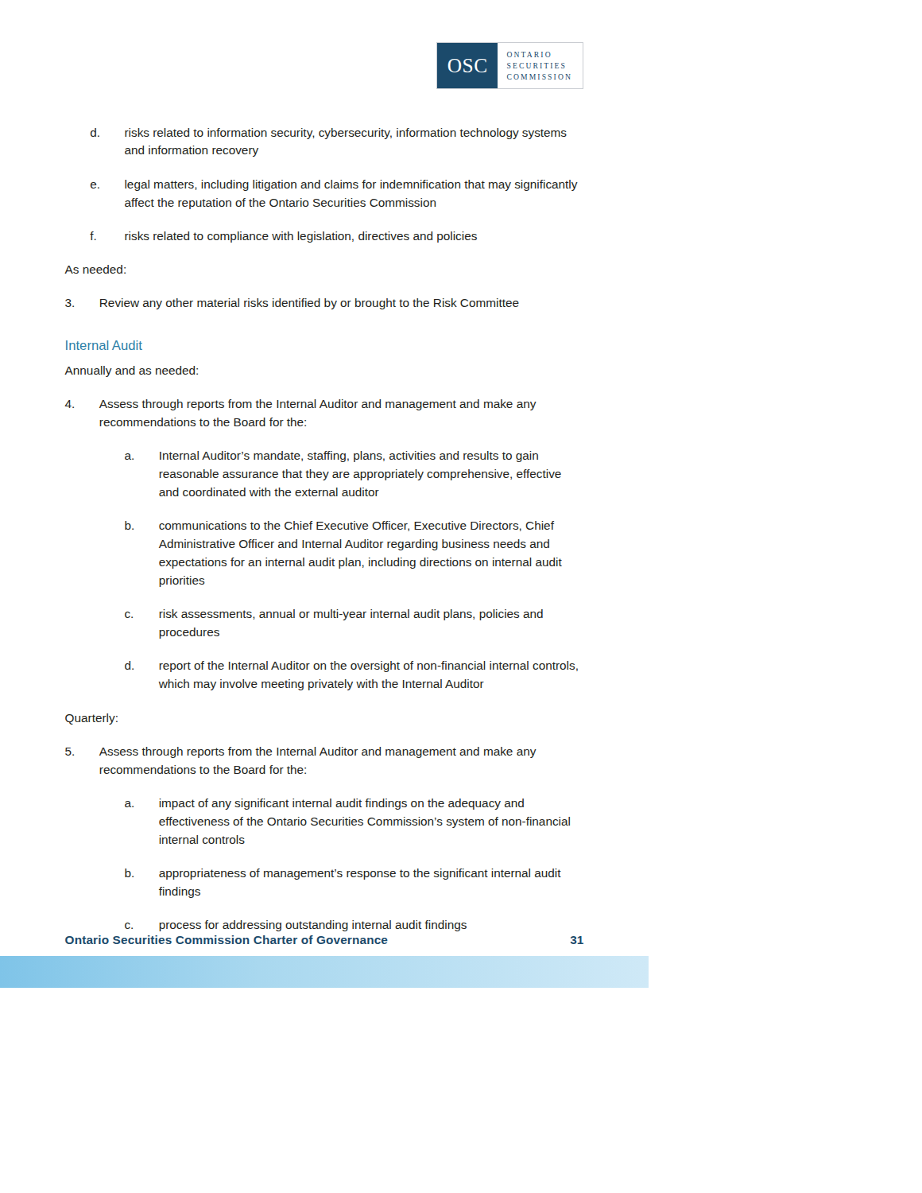OSC
ONTARIO SECURITIES COMMISSION
d. risks related to information security, cybersecurity, information technology systems and information recovery
e. legal matters, including litigation and claims for indemnification that may significantly affect the reputation of the Ontario Securities Commission
f. risks related to compliance with legislation, directives and policies
As needed:
3. Review any other material risks identified by or brought to the Risk Committee
Internal Audit
Annually and as needed:
4. Assess through reports from the Internal Auditor and management and make any recommendations to the Board for the:
a. Internal Auditor’s mandate, staffing, plans, activities and results to gain reasonable assurance that they are appropriately comprehensive, effective and coordinated with the external auditor
b. communications to the Chief Executive Officer, Executive Directors, Chief Administrative Officer and Internal Auditor regarding business needs and expectations for an internal audit plan, including directions on internal audit priorities
c. risk assessments, annual or multi-year internal audit plans, policies and procedures
d. report of the Internal Auditor on the oversight of non-financial internal controls, which may involve meeting privately with the Internal Auditor
Quarterly:
5. Assess through reports from the Internal Auditor and management and make any recommendations to the Board for the:
a. impact of any significant internal audit findings on the adequacy and effectiveness of the Ontario Securities Commission’s system of non-financial internal controls
b. appropriateness of management’s response to the significant internal audit findings
c. process for addressing outstanding internal audit findings
Ontario Securities Commission Charter of Governance 31